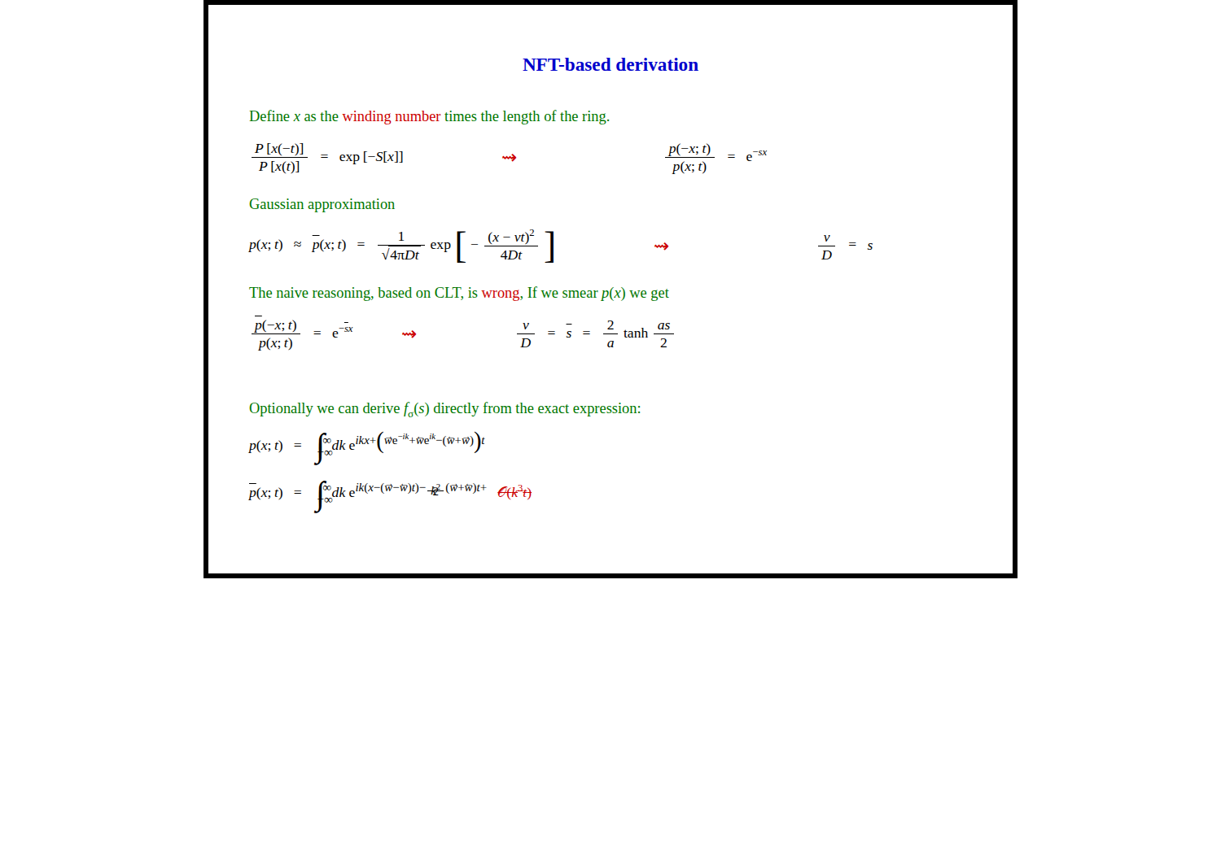NFT-based derivation
Define x as the winding number times the length of the ring.
P [x(−t)] P [x(t)] = exp [−S[x]] ⇝ p(−x; t) p(x; t) = e−sx
Gaussian approximation
p(x; t) ≈ p(x; t) = 1 √4πDt exp [ − (x − vt)2 4Dt ] ⇝ v D = s
The naive reasoning, based on CLT, is wrong, If we smear p(x) we get
p(−x; t) p(x; t) = e−sx ⇝ v D = s = 2 a tanh as 2
Optionally we can derive fσ(s) directly from the exact expression:
p(x; t) = ∫∞−∞ dk eikx+(→we−ik+←weik−(←w+→w)) t
p(x; t) = ∫∞−∞ dk eik(x−(→w−←w)t)−k22(→w+←w)t+ 𝒪(k3t)